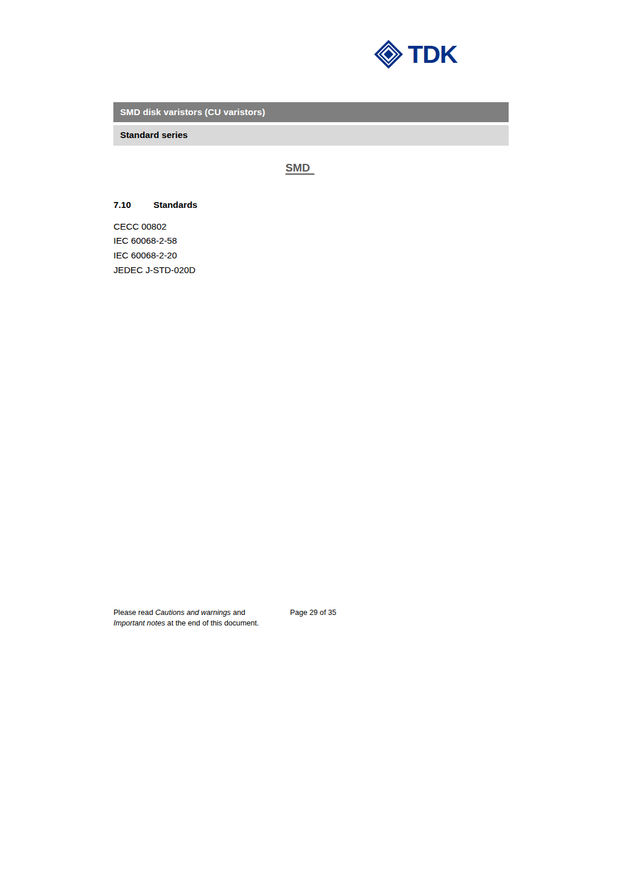SMD disk varistors (CU varistors)
Standard series
7.10 Standards
CECC 00802
IEC 60068-2-58
IEC 60068-2-20
JEDEC J-STD-020D
Please read Cautions and warnings and
Important notes at the end of this document.
Page 29 of 35